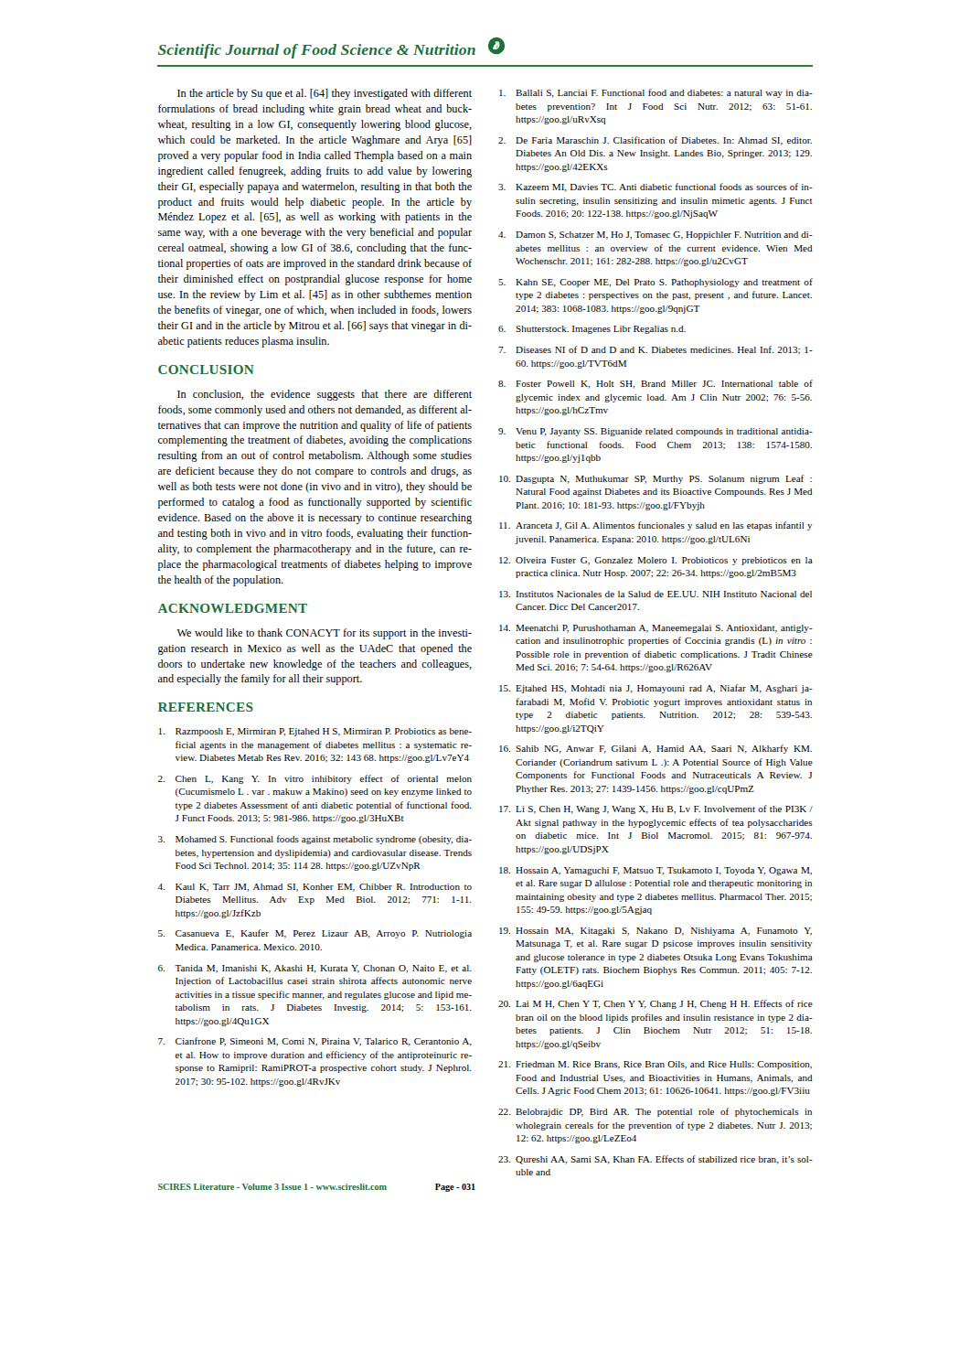Scientific Journal of Food Science & Nutrition
In the article by Su que et al. [64] they investigated with different formulations of bread including white grain bread wheat and buckwheat, resulting in a low GI, consequently lowering blood glucose, which could be marketed. In the article Waghmare and Arya [65] proved a very popular food in India called Thempla based on a main ingredient called fenugreek, adding fruits to add value by lowering their GI, especially papaya and watermelon, resulting in that both the product and fruits would help diabetic people. In the article by Méndez Lopez et al. [65], as well as working with patients in the same way, with a one beverage with the very beneficial and popular cereal oatmeal, showing a low GI of 38.6, concluding that the functional properties of oats are improved in the standard drink because of their diminished effect on postprandial glucose response for home use. In the review by Lim et al. [45] as in other subthemes mention the benefits of vinegar, one of which, when included in foods, lowers their GI and in the article by Mitrou et al. [66] says that vinegar in diabetic patients reduces plasma insulin.
CONCLUSION
In conclusion, the evidence suggests that there are different foods, some commonly used and others not demanded, as different alternatives that can improve the nutrition and quality of life of patients complementing the treatment of diabetes, avoiding the complications resulting from an out of control metabolism. Although some studies are deficient because they do not compare to controls and drugs, as well as both tests were not done (in vivo and in vitro), they should be performed to catalog a food as functionally supported by scientific evidence. Based on the above it is necessary to continue researching and testing both in vivo and in vitro foods, evaluating their functionality, to complement the pharmacotherapy and in the future, can replace the pharmacological treatments of diabetes helping to improve the health of the population.
ACKNOWLEDGMENT
We would like to thank CONACYT for its support in the investigation research in Mexico as well as the UAdeC that opened the doors to undertake new knowledge of the teachers and colleagues, and especially the family for all their support.
REFERENCES
Razmpoosh E, Mirmiran P, Ejtahed H S, Mirmiran P. Probiotics as beneficial agents in the management of diabetes mellitus : a systematic review. Diabetes Metab Res Rev. 2016; 32: 143 68. https://goo.gl/Lv7eY4
Chen L, Kang Y. In vitro inhibitory effect of oriental melon (Cucumismelo L . var . makuw a Makino) seed on key enzyme linked to type 2 diabetes Assessment of anti diabetic potential of functional food. J Funct Foods. 2013; 5: 981-986. https://goo.gl/3HuXBt
Mohamed S. Functional foods against metabolic syndrome (obesity, diabetes, hypertension and dyslipidemia) and cardiovasular disease. Trends Food Sci Technol. 2014; 35: 114 28. https://goo.gl/UZvNpR
Kaul K, Tarr JM, Ahmad SI, Konher EM, Chibber R. Introduction to Diabetes Mellitus. Adv Exp Med Biol. 2012; 771: 1-11. https://goo.gl/JzfKzb
Casanueva E, Kaufer M, Perez Lizaur AB, Arroyo P. Nutriologia Medica. Panamerica. Mexico. 2010.
Tanida M, Imanishi K, Akashi H, Kurata Y, Chonan O, Naito E, et al. Injection of Lactobacillus casei strain shirota affects autonomic nerve activities in a tissue specific manner, and regulates glucose and lipid metabolism in rats. J Diabetes Investig. 2014; 5: 153-161. https://goo.gl/4Qu1GX
Cianfrone P, Simeoni M, Comi N, Piraina V, Talarico R, Cerantonio A, et al. How to improve duration and efficiency of the antiproteinuric response to Ramipril: RamiPROT-a prospective cohort study. J Nephrol. 2017; 30: 95-102. https://goo.gl/4RvJKv
Ballali S, Lanciai F. Functional food and diabetes: a natural way in diabetes prevention? Int J Food Sci Nutr. 2012; 63: 51-61. https://goo.gl/uRvXsq
De Faria Maraschin J. Clasification of Diabetes. In: Ahmad SI, editor. Diabetes An Old Dis. a New Insight. Landes Bio, Springer. 2013; 129. https://goo.gl/42EKXs
Kazeem MI, Davies TC. Anti diabetic functional foods as sources of insulin secreting, insulin sensitizing and insulin mimetic agents. J Funct Foods. 2016; 20: 122-138. https://goo.gl/NjSaqW
Damon S, Schatzer M, Ho J, Tomasec G, Hoppichler F. Nutrition and diabetes mellitus : an overview of the current evidence. Wien Med Wochenschr. 2011; 161: 282-288. https://goo.gl/u2CvGT
Kahn SE, Cooper ME, Del Prato S. Pathophysiology and treatment of type 2 diabetes : perspectives on the past, present , and future. Lancet. 2014; 383: 1068-1083. https://goo.gl/9qnjGT
Shutterstock. Imagenes Libr Regalias n.d.
Diseases NI of D and D and K. Diabetes medicines. Heal Inf. 2013; 1-60. https://goo.gl/TVT6dM
Foster Powell K, Holt SH, Brand Miller JC. International table of glycemic index and glycemic load. Am J Clin Nutr 2002; 76: 5-56. https://goo.gl/hCzTmv
Venu P, Jayanty SS. Biguanide related compounds in traditional antidiabetic functional foods. Food Chem 2013; 138: 1574-1580. https://goo.gl/yj1qbb
Dasgupta N, Muthukumar SP, Murthy PS. Solanum nigrum Leaf : Natural Food against Diabetes and its Bioactive Compounds. Res J Med Plant. 2016; 10: 181-93. https://goo.gl/FYbyjh
Aranceta J, Gil A. Alimentos funcionales y salud en las etapas infantil y juvenil. Panamerica. Espana: 2010. https://goo.gl/tUL6Ni
Olveira Fuster G, Gonzalez Molero I. Probioticos y prebioticos en la practica clinica. Nutr Hosp. 2007; 22: 26-34. https://goo.gl/2mB5M3
Institutos Nacionales de la Salud de EE.UU. NIH Instituto Nacional del Cancer. Dicc Del Cancer2017.
Meenatchi P, Purushothaman A, Maneemegalai S. Antioxidant, antiglycation and insulinotrophic properties of Coccinia grandis (L) in vitro : Possible role in prevention of diabetic complications. J Tradit Chinese Med Sci. 2016; 7: 54-64. https://goo.gl/R626AV
Ejtahed HS, Mohtadi nia J, Homayouni rad A, Niafar M, Asghari jafarabadi M, Mofid V. Probiotic yogurt improves antioxidant status in type 2 diabetic patients. Nutrition. 2012; 28: 539-543. https://goo.gl/i2TQiY
Sahib NG, Anwar F, Gilani A, Hamid AA, Saari N, Alkharfy KM. Coriander (Coriandrum sativum L .): A Potential Source of High Value Components for Functional Foods and Nutraceuticals A Review. J Phyther Res. 2013; 27: 1439-1456. https://goo.gl/cqUPmZ
Li S, Chen H, Wang J, Wang X, Hu B, Lv F. Involvement of the PI3K / Akt signal pathway in the hypoglycemic effects of tea polysaccharides on diabetic mice. Int J Biol Macromol. 2015; 81: 967-974. https://goo.gl/UDSjPX
Hossain A, Yamaguchi F, Matsuo T, Tsukamoto I, Toyoda Y, Ogawa M, et al. Rare sugar D allulose : Potential role and therapeutic monitoring in maintaining obesity and type 2 diabetes mellitus. Pharmacol Ther. 2015; 155: 49-59. https://goo.gl/5Agjaq
Hossain MA, Kitagaki S, Nakano D, Nishiyama A, Funamoto Y, Matsunaga T, et al. Rare sugar D psicose improves insulin sensitivity and glucose tolerance in type 2 diabetes Otsuka Long Evans Tokushima Fatty (OLETF) rats. Biochem Biophys Res Commun. 2011; 405: 7-12. https://goo.gl/6aqEGi
Lai M H, Chen Y T, Chen Y Y, Chang J H, Cheng H H. Effects of rice bran oil on the blood lipids profiles and insulin resistance in type 2 diabetes patients. J Clin Biochem Nutr 2012; 51: 15-18. https://goo.gl/qSeibv
Friedman M. Rice Brans, Rice Bran Oils, and Rice Hulls: Composition, Food and Industrial Uses, and Bioactivities in Humans, Animals, and Cells. J Agric Food Chem 2013; 61: 10626-10641. https://goo.gl/FV3iiu
Belobrajdic DP, Bird AR. The potential role of phytochemicals in wholegrain cereals for the prevention of type 2 diabetes. Nutr J. 2013; 12: 62. https://goo.gl/LeZEo4
Qureshi AA, Sami SA, Khan FA. Effects of stabilized rice bran, it’s soluble and
SCIRES Literature - Volume 3 Issue 1 - www.scireslit.com
Page - 031